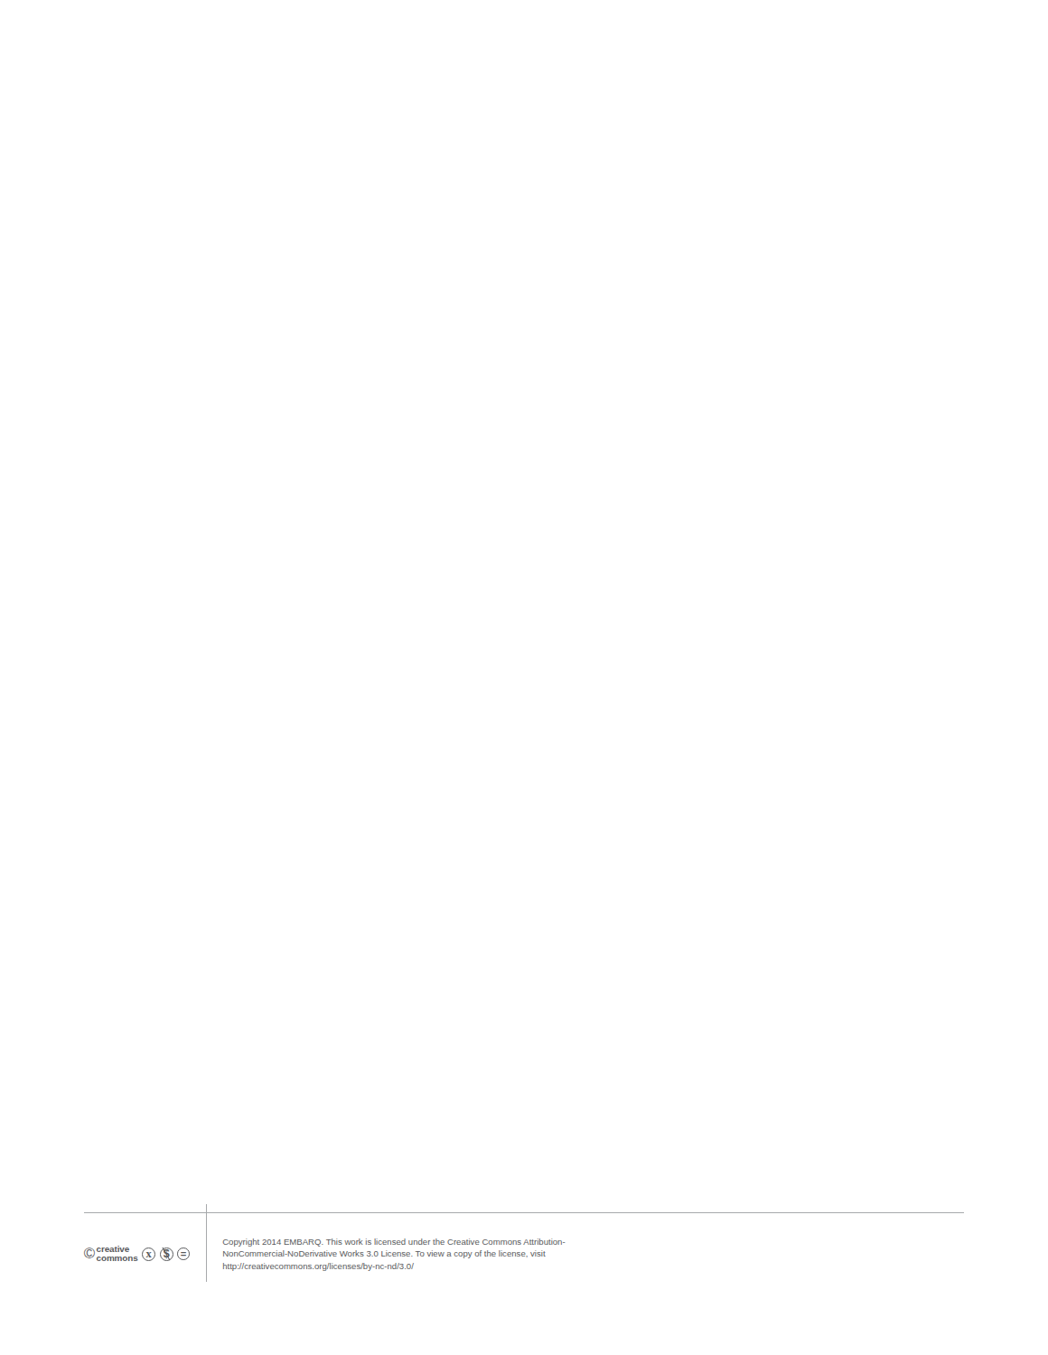© creative commons x $ =
Copyright 2014 EMBARQ. This work is licensed under the Creative Commons Attribution-NonCommercial-NoDerivative Works 3.0 License. To view a copy of the license, visit http://creativecommons.org/licenses/by-nc-nd/3.0/